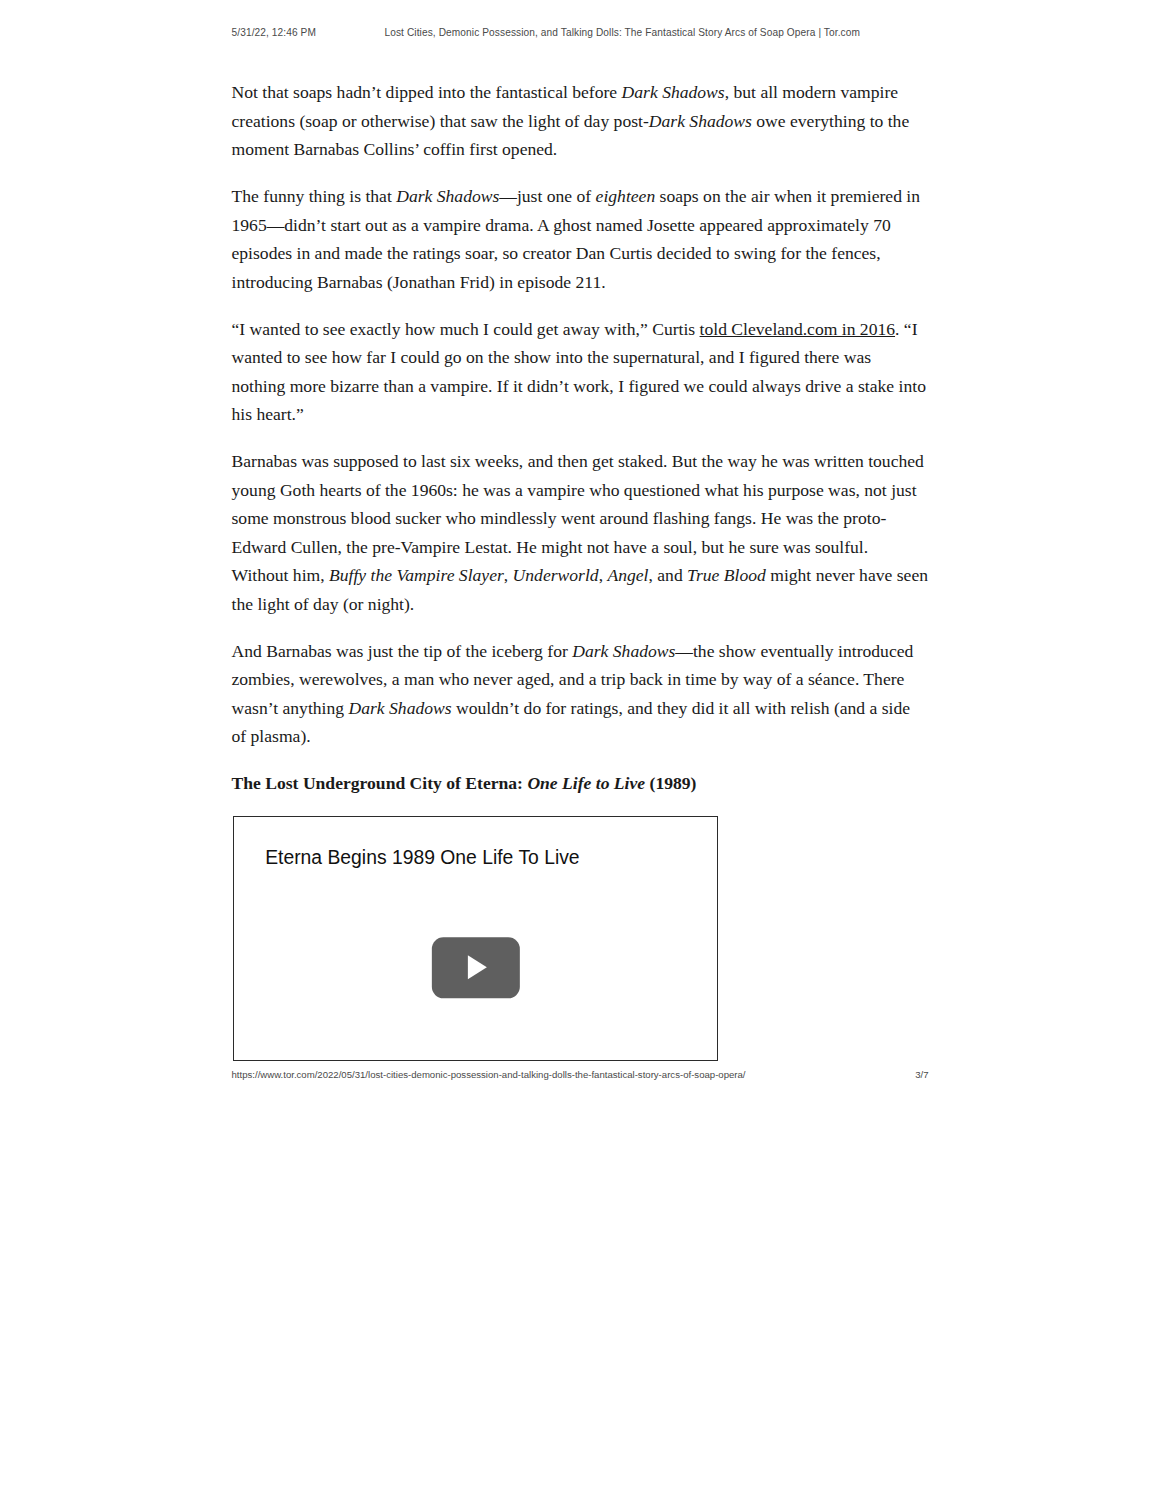5/31/22, 12:46 PM Lost Cities, Demonic Possession, and Talking Dolls: The Fantastical Story Arcs of Soap Opera | Tor.com
Not that soaps hadn’t dipped into the fantastical before Dark Shadows, but all modern vampire creations (soap or otherwise) that saw the light of day post-Dark Shadows owe everything to the moment Barnabas Collins’ coffin first opened.
The funny thing is that Dark Shadows—just one of eighteen soaps on the air when it premiered in 1965—didn’t start out as a vampire drama. A ghost named Josette appeared approximately 70 episodes in and made the ratings soar, so creator Dan Curtis decided to swing for the fences, introducing Barnabas (Jonathan Frid) in episode 211.
“I wanted to see exactly how much I could get away with,” Curtis told Cleveland.com in 2016. “I wanted to see how far I could go on the show into the supernatural, and I figured there was nothing more bizarre than a vampire. If it didn’t work, I figured we could always drive a stake into his heart.”
Barnabas was supposed to last six weeks, and then get staked. But the way he was written touched young Goth hearts of the 1960s: he was a vampire who questioned what his purpose was, not just some monstrous blood sucker who mindlessly went around flashing fangs. He was the proto-Edward Cullen, the pre-Vampire Lestat. He might not have a soul, but he sure was soulful. Without him, Buffy the Vampire Slayer, Underworld, Angel, and True Blood might never have seen the light of day (or night).
And Barnabas was just the tip of the iceberg for Dark Shadows—the show eventually introduced zombies, werewolves, a man who never aged, and a trip back in time by way of a séance. There wasn’t anything Dark Shadows wouldn’t do for ratings, and they did it all with relish (and a side of plasma).
The Lost Underground City of Eterna: One Life to Live (1989)
Eterna Begins 1989 One Life To Live
https://www.tor.com/2022/05/31/lost-cities-demonic-possession-and-talking-dolls-the-fantastical-story-arcs-of-soap-opera/ 3/7